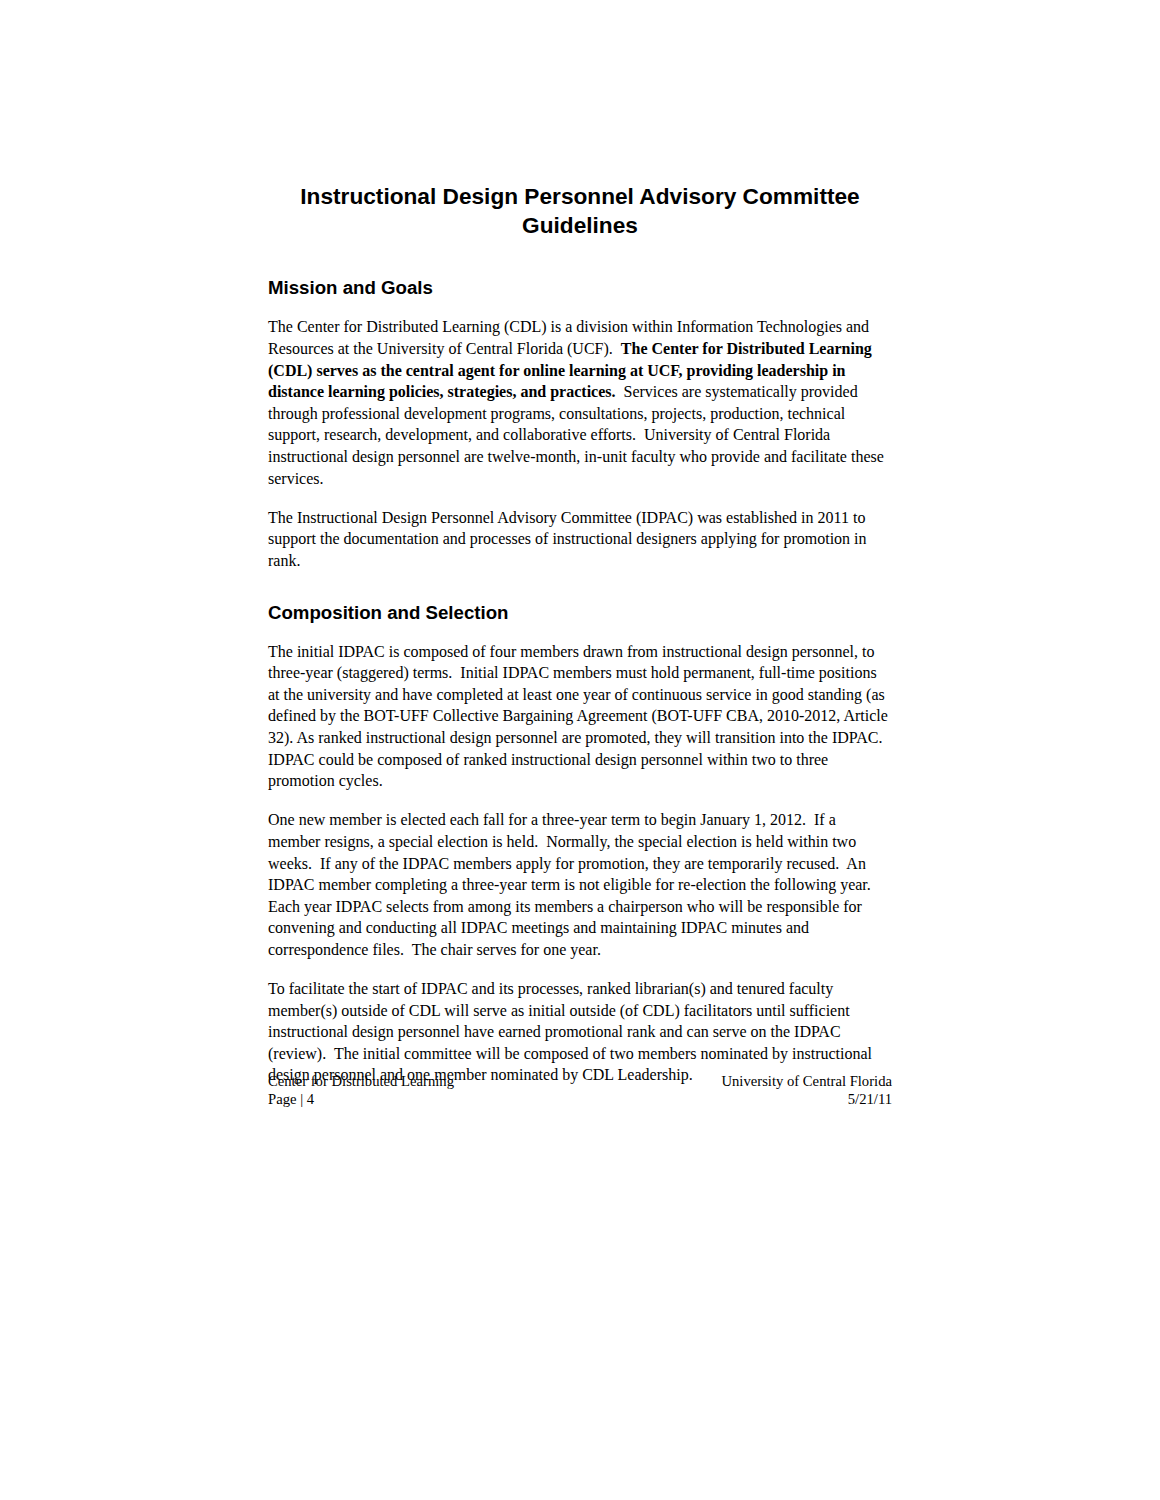Instructional Design Personnel Advisory Committee
Guidelines
Mission and Goals
The Center for Distributed Learning (CDL) is a division within Information Technologies and Resources at the University of Central Florida (UCF). The Center for Distributed Learning (CDL) serves as the central agent for online learning at UCF, providing leadership in distance learning policies, strategies, and practices. Services are systematically provided through professional development programs, consultations, projects, production, technical support, research, development, and collaborative efforts. University of Central Florida instructional design personnel are twelve-month, in-unit faculty who provide and facilitate these services.
The Instructional Design Personnel Advisory Committee (IDPAC) was established in 2011 to support the documentation and processes of instructional designers applying for promotion in rank.
Composition and Selection
The initial IDPAC is composed of four members drawn from instructional design personnel, to three-year (staggered) terms. Initial IDPAC members must hold permanent, full-time positions at the university and have completed at least one year of continuous service in good standing (as defined by the BOT-UFF Collective Bargaining Agreement (BOT-UFF CBA, 2010-2012, Article 32). As ranked instructional design personnel are promoted, they will transition into the IDPAC. IDPAC could be composed of ranked instructional design personnel within two to three promotion cycles.
One new member is elected each fall for a three-year term to begin January 1, 2012. If a member resigns, a special election is held. Normally, the special election is held within two weeks. If any of the IDPAC members apply for promotion, they are temporarily recused. An IDPAC member completing a three-year term is not eligible for re-election the following year. Each year IDPAC selects from among its members a chairperson who will be responsible for convening and conducting all IDPAC meetings and maintaining IDPAC minutes and correspondence files. The chair serves for one year.
To facilitate the start of IDPAC and its processes, ranked librarian(s) and tenured faculty member(s) outside of CDL will serve as initial outside (of CDL) facilitators until sufficient instructional design personnel have earned promotional rank and can serve on the IDPAC (review). The initial committee will be composed of two members nominated by instructional design personnel and one member nominated by CDL Leadership.
Center for Distributed Learning University of Central Florida
Page | 4 5/21/11